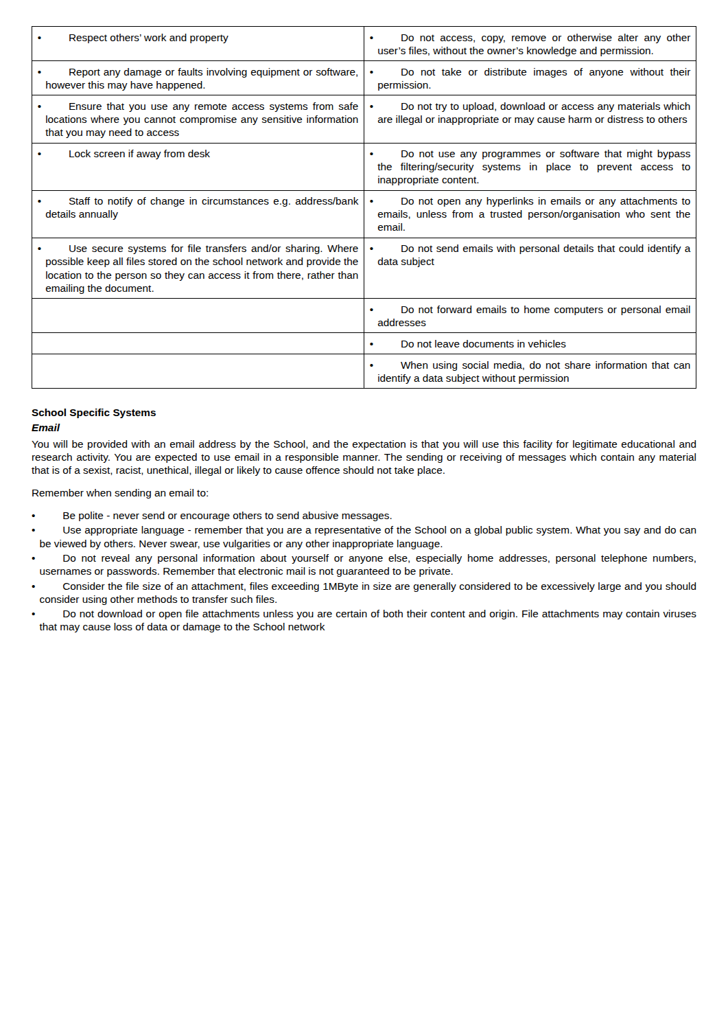| • Respect others’ work and property | • Do not access, copy, remove or otherwise alter any other user’s files, without the owner’s knowledge and permission. |
| • Report any damage or faults involving equipment or software, however this may have happened. | • Do not take or distribute images of anyone without their permission. |
| • Ensure that you use any remote access systems from safe locations where you cannot compromise any sensitive information that you may need to access | • Do not try to upload, download or access any materials which are illegal or inappropriate or may cause harm or distress to others |
| • Lock screen if away from desk | • Do not use any programmes or software that might bypass the filtering/security systems in place to prevent access to inappropriate content. |
| • Staff to notify of change in circumstances e.g. address/bank details annually | • Do not open any hyperlinks in emails or any attachments to emails, unless from a trusted person/organisation who sent the email. |
| • Use secure systems for file transfers and/or sharing. Where possible keep all files stored on the school network and provide the location to the person so they can access it from there, rather than emailing the document. | • Do not send emails with personal details that could identify a data subject |
| | • Do not forward emails to home computers or personal email addresses |
| | • Do not leave documents in vehicles |
| | • When using social media, do not share information that can identify a data subject without permission |
School Specific Systems
Email
You will be provided with an email address by the School, and the expectation is that you will use this facility for legitimate educational and research activity. You are expected to use email in a responsible manner. The sending or receiving of messages which contain any material that is of a sexist, racist, unethical, illegal or likely to cause offence should not take place.
Remember when sending an email to:
•Be polite - never send or encourage others to send abusive messages.
•Use appropriate language - remember that you are a representative of the School on a global public system. What you say and do can be viewed by others. Never swear, use vulgarities or any other inappropriate language.
•Do not reveal any personal information about yourself or anyone else, especially home addresses, personal telephone numbers, usernames or passwords. Remember that electronic mail is not guaranteed to be private.
•Consider the file size of an attachment, files exceeding 1MByte in size are generally considered to be excessively large and you should consider using other methods to transfer such files.
•Do not download or open file attachments unless you are certain of both their content and origin. File attachments may contain viruses that may cause loss of data or damage to the School network